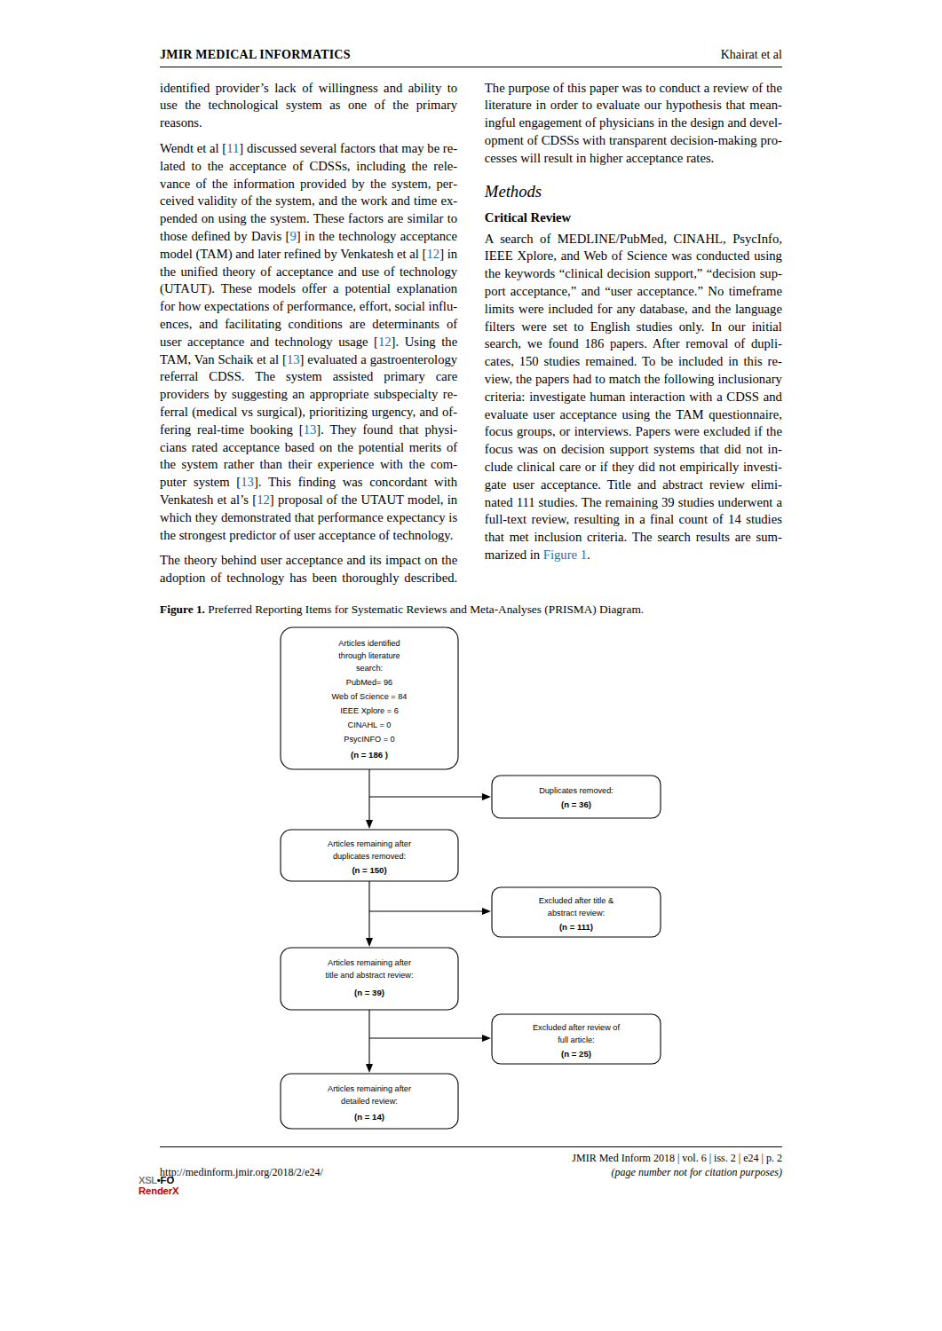JMIR MEDICAL INFORMATICS Khairat et al
identified provider’s lack of willingness and ability to use the technological system as one of the primary reasons.
Wendt et al [11] discussed several factors that may be related to the acceptance of CDSSs, including the relevance of the information provided by the system, perceived validity of the system, and the work and time expended on using the system. These factors are similar to those defined by Davis [9] in the technology acceptance model (TAM) and later refined by Venkatesh et al [12] in the unified theory of acceptance and use of technology (UTAUT). These models offer a potential explanation for how expectations of performance, effort, social influences, and facilitating conditions are determinants of user acceptance and technology usage [12]. Using the TAM, Van Schaik et al [13] evaluated a gastroenterology referral CDSS. The system assisted primary care providers by suggesting an appropriate subspecialty referral (medical vs surgical), prioritizing urgency, and offering real-time booking [13]. They found that physicians rated acceptance based on the potential merits of the system rather than their experience with the computer system [13]. This finding was concordant with Venkatesh et al’s [12] proposal of the UTAUT model, in which they demonstrated that performance expectancy is the strongest predictor of user acceptance of technology.
The theory behind user acceptance and its impact on the adoption of technology has been thoroughly described. The purpose of this paper was to conduct a review of the literature in order to evaluate our hypothesis that meaningful engagement of physicians in the design and development of CDSSs with transparent decision-making processes will result in higher acceptance rates.
Methods
Critical Review
A search of MEDLINE/PubMed, CINAHL, PsycInfo, IEEE Xplore, and Web of Science was conducted using the keywords “clinical decision support,” “decision support acceptance,” and “user acceptance.” No timeframe limits were included for any database, and the language filters were set to English studies only. In our initial search, we found 186 papers. After removal of duplicates, 150 studies remained. To be included in this review, the papers had to match the following inclusionary criteria: investigate human interaction with a CDSS and evaluate user acceptance using the TAM questionnaire, focus groups, or interviews. Papers were excluded if the focus was on decision support systems that did not include clinical care or if they did not empirically investigate user acceptance. Title and abstract review eliminated 111 studies. The remaining 39 studies underwent a full-text review, resulting in a final count of 14 studies that met inclusion criteria. The search results are summarized in Figure 1.
Figure 1. Preferred Reporting Items for Systematic Reviews and Meta-Analyses (PRISMA) Diagram.
Articles identified through literature search: PubMed= 96 Web of Science = 84 IEEE Xplore = 6 CINAHL = 0 PsycINFO = 0 (n = 186 ) Duplicates removed: (n = 36) Articles remaining after duplicates removed: (n = 150) Excluded after title & abstract review: (n = 111) Articles remaining after title and abstract review: (n = 39) Excluded after review of full article: (n = 25) Articles remaining after detailed review: (n = 14)
http://medinform.jmir.org/2018/2/e24/
JMIR Med Inform 2018 | vol. 6 | iss. 2 | e24 | p. 2
(page number not for citation purposes)
XSL•FO
RenderX